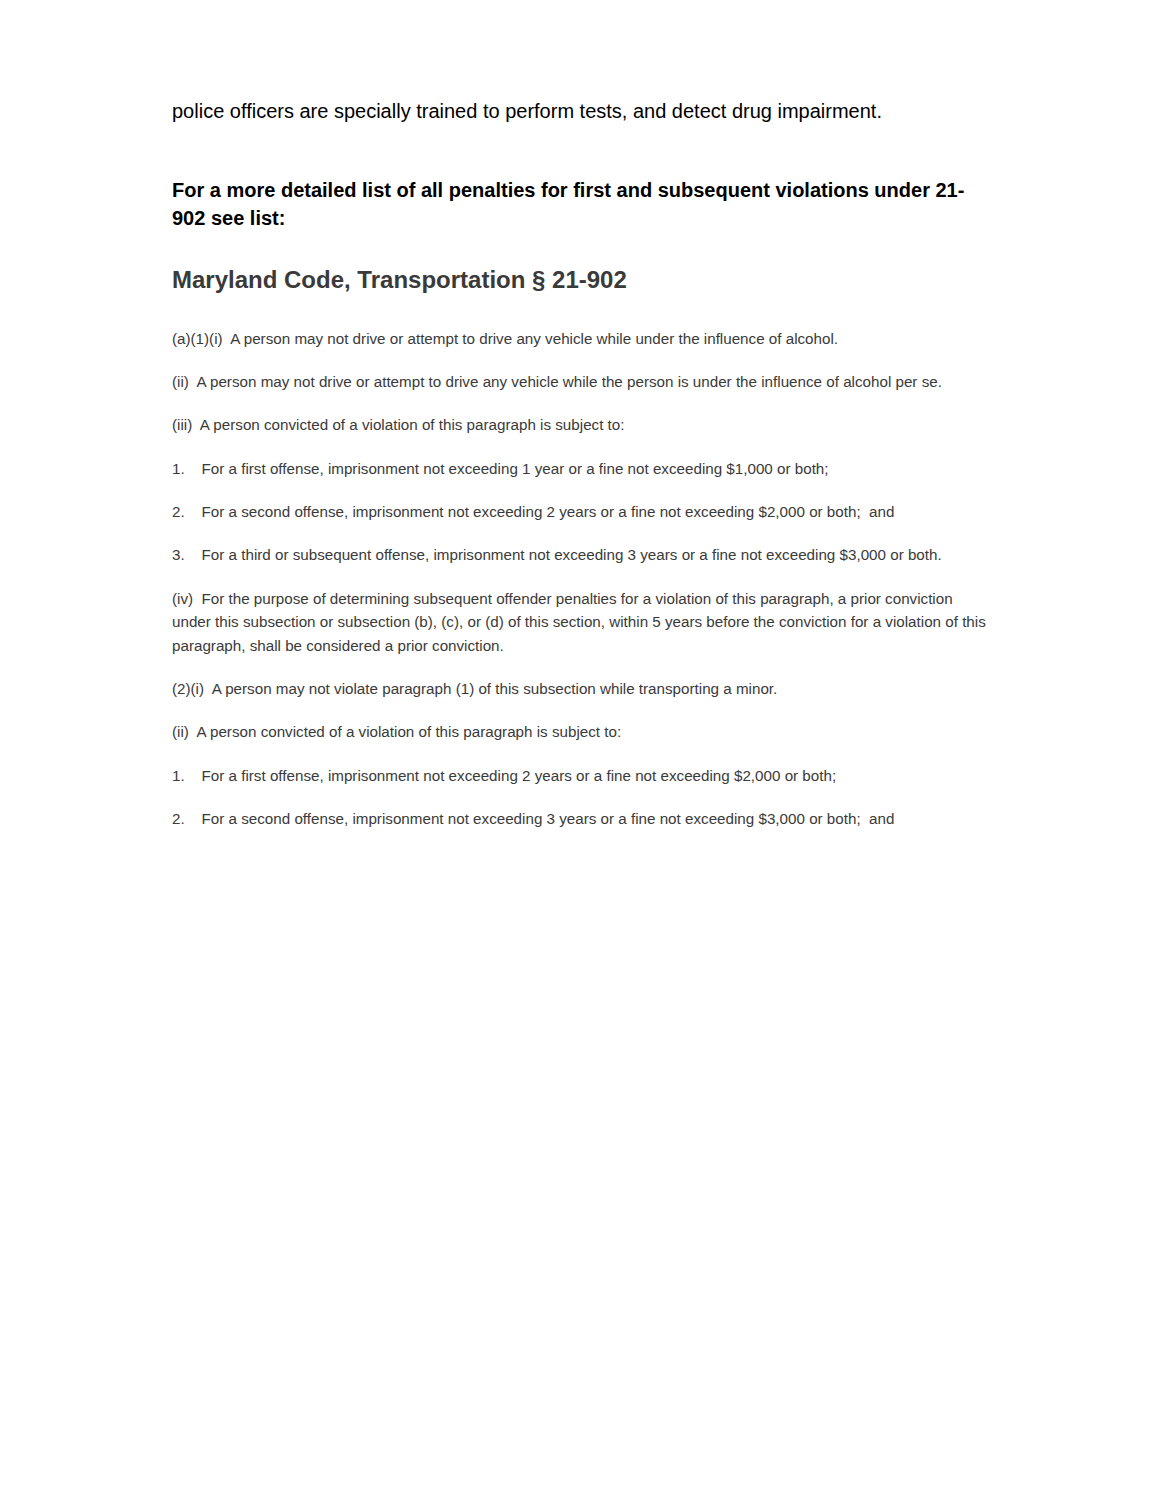police officers are specially trained to perform tests, and detect drug impairment.
For a more detailed list of all penalties for first and subsequent violations under 21-902 see list:
Maryland Code, Transportation § 21-902
(a)(1)(i) A person may not drive or attempt to drive any vehicle while under the influence of alcohol.
(ii) A person may not drive or attempt to drive any vehicle while the person is under the influence of alcohol per se.
(iii) A person convicted of a violation of this paragraph is subject to:
1. For a first offense, imprisonment not exceeding 1 year or a fine not exceeding $1,000 or both;
2. For a second offense, imprisonment not exceeding 2 years or a fine not exceeding $2,000 or both; and
3. For a third or subsequent offense, imprisonment not exceeding 3 years or a fine not exceeding $3,000 or both.
(iv) For the purpose of determining subsequent offender penalties for a violation of this paragraph, a prior conviction under this subsection or subsection (b), (c), or (d) of this section, within 5 years before the conviction for a violation of this paragraph, shall be considered a prior conviction.
(2)(i) A person may not violate paragraph (1) of this subsection while transporting a minor.
(ii) A person convicted of a violation of this paragraph is subject to:
1. For a first offense, imprisonment not exceeding 2 years or a fine not exceeding $2,000 or both;
2. For a second offense, imprisonment not exceeding 3 years or a fine not exceeding $3,000 or both; and